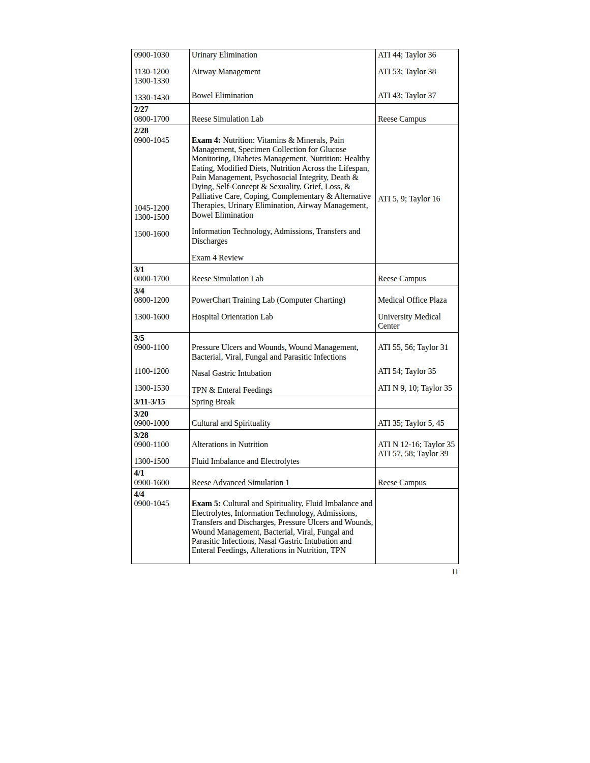| 0900-1030 1130-1200 1300-1330 1330-1430 | Urinary Elimination Airway Management Bowel Elimination | ATI 44; Taylor 36 ATI 53; Taylor 38 ATI 43; Taylor 37 |
| 2/27 0800-1700 | Reese Simulation Lab | Reese Campus |
| 2/28 0900-1045 1045-1200 1300-1500 1500-1600 | Exam 4: Nutrition: Vitamins & Minerals, Pain Management, Specimen Collection for Glucose Monitoring, Diabetes Management, Nutrition: Healthy Eating, Modified Diets, Nutrition Across the Lifespan, Pain Management, Psychosocial Integrity, Death & Dying, Self-Concept & Sexuality, Grief, Loss, & Palliative Care, Coping, Complementary & Alternative Therapies, Urinary Elimination, Airway Management, Bowel Elimination Information Technology, Admissions, Transfers and Discharges Exam 4 Review | ATI 5, 9; Taylor 16 |
| 3/1 0800-1700 | Reese Simulation Lab | Reese Campus |
| 3/4 0800-1200 1300-1600 | PowerChart Training Lab (Computer Charting) Hospital Orientation Lab | Medical Office Plaza University Medical Center |
| 3/5 0900-1100 1100-1200 1300-1530 | Pressure Ulcers and Wounds, Wound Management, Bacterial, Viral, Fungal and Parasitic Infections Nasal Gastric Intubation TPN & Enteral Feedings | ATI 55, 56; Taylor 31 ATI 54; Taylor 35 ATI N 9, 10; Taylor 35 |
| 3/11-3/15 | Spring Break | |
| 3/20 0900-1000 | Cultural and Spirituality | ATI 35; Taylor 5, 45 |
| 3/28 0900-1100 1300-1500 | Alterations in Nutrition Fluid Imbalance and Electrolytes | ATI N 12-16; Taylor 35 ATI 57, 58; Taylor 39 |
| 4/1 0900-1600 | Reese Advanced Simulation 1 | Reese Campus |
| 4/4 0900-1045 | Exam 5: Cultural and Spirituality, Fluid Imbalance and Electrolytes, Information Technology, Admissions, Transfers and Discharges, Pressure Ulcers and Wounds, Wound Management, Bacterial, Viral, Fungal and Parasitic Infections, Nasal Gastric Intubation and Enteral Feedings, Alterations in Nutrition, TPN | |
11